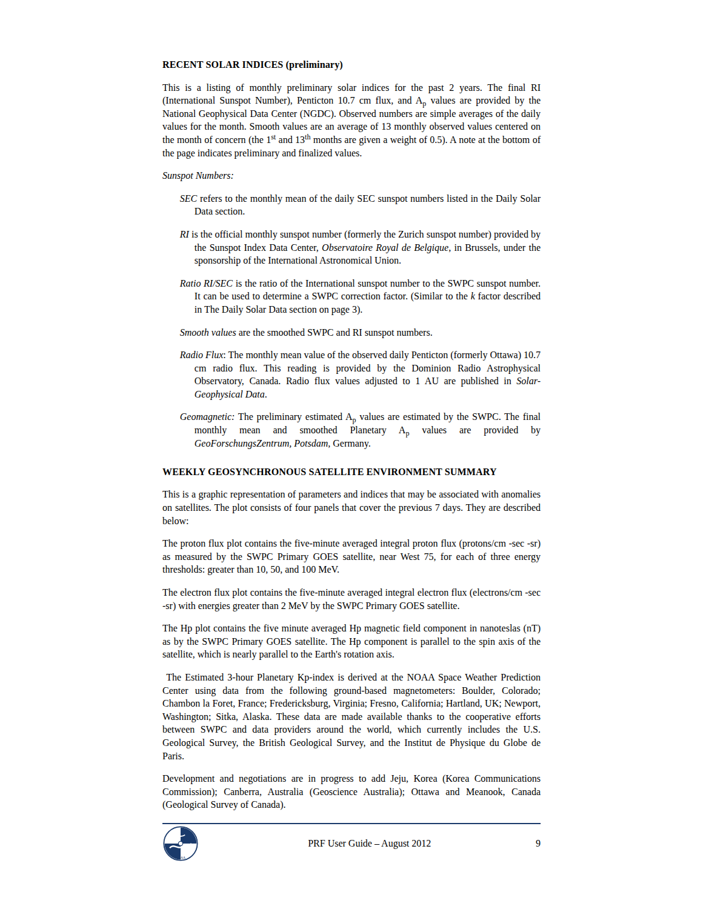RECENT SOLAR INDICES (preliminary)
This is a listing of monthly preliminary solar indices for the past 2 years. The final RI (International Sunspot Number), Penticton 10.7 cm flux, and Ap values are provided by the National Geophysical Data Center (NGDC). Observed numbers are simple averages of the daily values for the month. Smooth values are an average of 13 monthly observed values centered on the month of concern (the 1st and 13th months are given a weight of 0.5). A note at the bottom of the page indicates preliminary and finalized values.
Sunspot Numbers:
SEC refers to the monthly mean of the daily SEC sunspot numbers listed in the Daily Solar Data section.
RI is the official monthly sunspot number (formerly the Zurich sunspot number) provided by the Sunspot Index Data Center, Observatoire Royal de Belgique, in Brussels, under the sponsorship of the International Astronomical Union.
Ratio RI/SEC is the ratio of the International sunspot number to the SWPC sunspot number. It can be used to determine a SWPC correction factor. (Similar to the k factor described in The Daily Solar Data section on page 3).
Smooth values are the smoothed SWPC and RI sunspot numbers.
Radio Flux: The monthly mean value of the observed daily Penticton (formerly Ottawa) 10.7 cm radio flux. This reading is provided by the Dominion Radio Astrophysical Observatory, Canada. Radio flux values adjusted to 1 AU are published in Solar-Geophysical Data.
Geomagnetic: The preliminary estimated Ap values are estimated by the SWPC. The final monthly mean and smoothed Planetary Ap values are provided by GeoForschungsZentrum, Potsdam, Germany.
WEEKLY GEOSYNCHRONOUS SATELLITE ENVIRONMENT SUMMARY
This is a graphic representation of parameters and indices that may be associated with anomalies on satellites. The plot consists of four panels that cover the previous 7 days. They are described below:
The proton flux plot contains the five-minute averaged integral proton flux (protons/cm -sec -sr) as measured by the SWPC Primary GOES satellite, near West 75, for each of three energy thresholds: greater than 10, 50, and 100 MeV.
The electron flux plot contains the five-minute averaged integral electron flux (electrons/cm -sec -sr) with energies greater than 2 MeV by the SWPC Primary GOES satellite.
The Hp plot contains the five minute averaged Hp magnetic field component in nanoteslas (nT) as by the SWPC Primary GOES satellite. The Hp component is parallel to the spin axis of the satellite, which is nearly parallel to the Earth's rotation axis.
The Estimated 3-hour Planetary Kp-index is derived at the NOAA Space Weather Prediction Center using data from the following ground-based magnetometers: Boulder, Colorado; Chambon la Foret, France; Fredericksburg, Virginia; Fresno, California; Hartland, UK; Newport, Washington; Sitka, Alaska. These data are made available thanks to the cooperative efforts between SWPC and data providers around the world, which currently includes the U.S. Geological Survey, the British Geological Survey, and the Institut de Physique du Globe de Paris.
Development and negotiations are in progress to add Jeju, Korea (Korea Communications Commission); Canberra, Australia (Geoscience Australia); Ottawa and Meanook, Canada (Geological Survey of Canada).
NOAA
PRF User Guide – August 2012
9